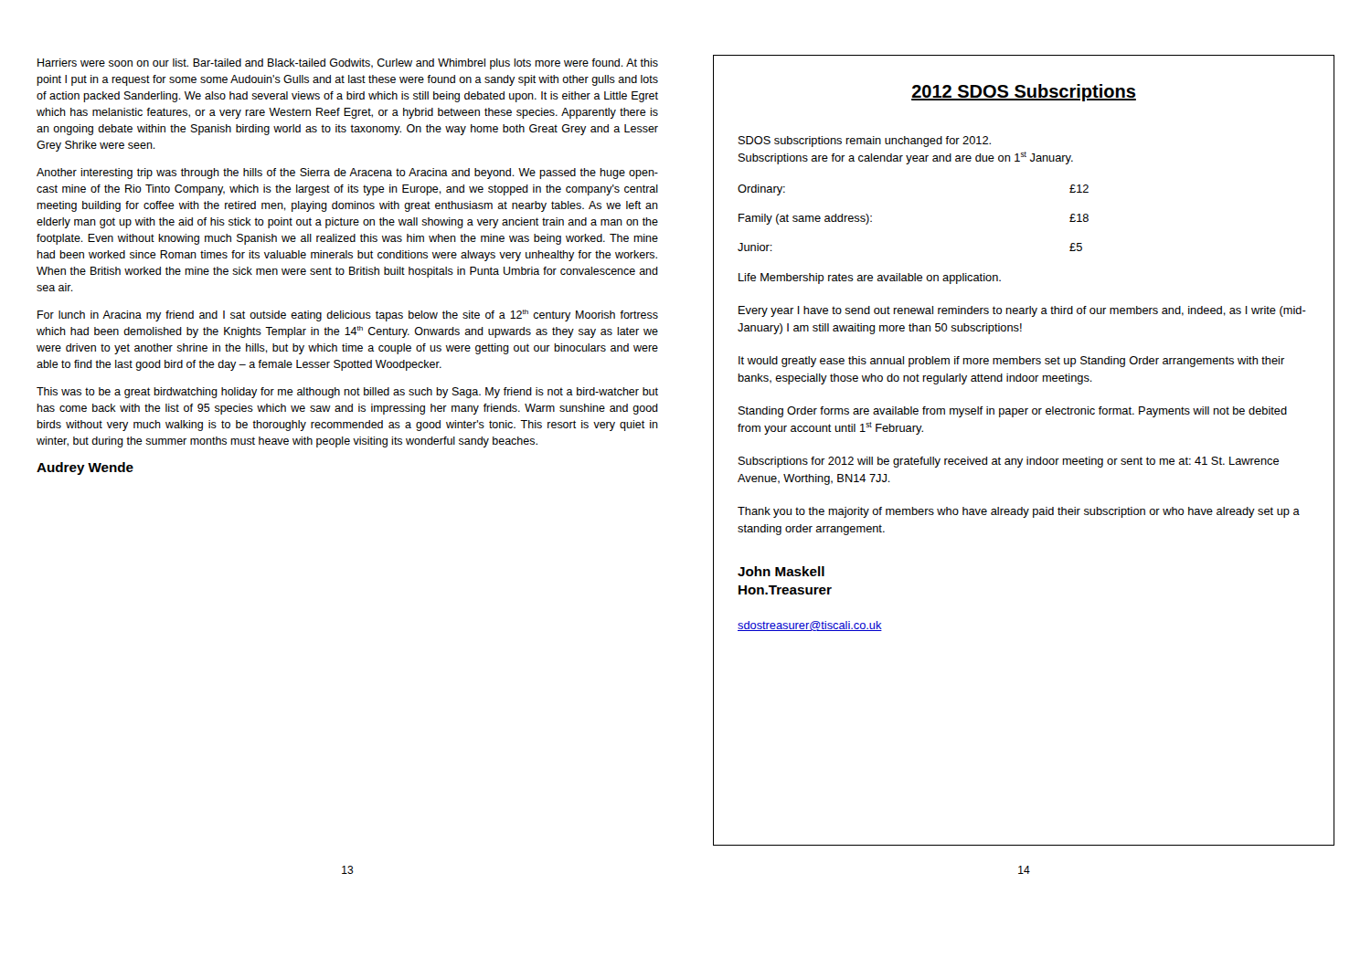Harriers were soon on our list. Bar-tailed and Black-tailed Godwits, Curlew and Whimbrel plus lots more were found. At this point I put in a request for some some Audouin's Gulls and at last these were found on a sandy spit with other gulls and lots of action packed Sanderling. We also had several views of a bird which is still being debated upon. It is either a Little Egret which has melanistic features, or a very rare Western Reef Egret, or a hybrid between these species. Apparently there is an ongoing debate within the Spanish birding world as to its taxonomy. On the way home both Great Grey and a Lesser Grey Shrike were seen.
Another interesting trip was through the hills of the Sierra de Aracena to Aracina and beyond. We passed the huge open-cast mine of the Rio Tinto Company, which is the largest of its type in Europe, and we stopped in the company's central meeting building for coffee with the retired men, playing dominos with great enthusiasm at nearby tables. As we left an elderly man got up with the aid of his stick to point out a picture on the wall showing a very ancient train and a man on the footplate. Even without knowing much Spanish we all realized this was him when the mine was being worked. The mine had been worked since Roman times for its valuable minerals but conditions were always very unhealthy for the workers. When the British worked the mine the sick men were sent to British built hospitals in Punta Umbria for convalescence and sea air.
For lunch in Aracina my friend and I sat outside eating delicious tapas below the site of a 12th century Moorish fortress which had been demolished by the Knights Templar in the 14th Century. Onwards and upwards as they say as later we were driven to yet another shrine in the hills, but by which time a couple of us were getting out our binoculars and were able to find the last good bird of the day – a female Lesser Spotted Woodpecker.
This was to be a great birdwatching holiday for me although not billed as such by Saga. My friend is not a bird-watcher but has come back with the list of 95 species which we saw and is impressing her many friends. Warm sunshine and good birds without very much walking is to be thoroughly recommended as a good winter's tonic. This resort is very quiet in winter, but during the summer months must heave with people visiting its wonderful sandy beaches.
Audrey Wende
13
2012 SDOS Subscriptions
SDOS subscriptions remain unchanged for 2012.
Subscriptions are for a calendar year and are due on 1st January.
Ordinary:£12
Family (at same address):£18
Junior:£5
Life Membership rates are available on application.
Every year I have to send out renewal reminders to nearly a third of our members and, indeed, as I write (mid-January) I am still awaiting more than 50 subscriptions!
It would greatly ease this annual problem if more members set up Standing Order arrangements with their banks, especially those who do not regularly attend indoor meetings.
Standing Order forms are available from myself in paper or electronic format. Payments will not be debited from your account until 1st February.
Subscriptions for 2012 will be gratefully received at any indoor meeting or sent to me at: 41 St. Lawrence Avenue, Worthing, BN14 7JJ.
Thank you to the majority of members who have already paid their subscription or who have already set up a standing order arrangement.
John Maskell
Hon.Treasurer
sdostreasurer@tiscali.co.uk
14